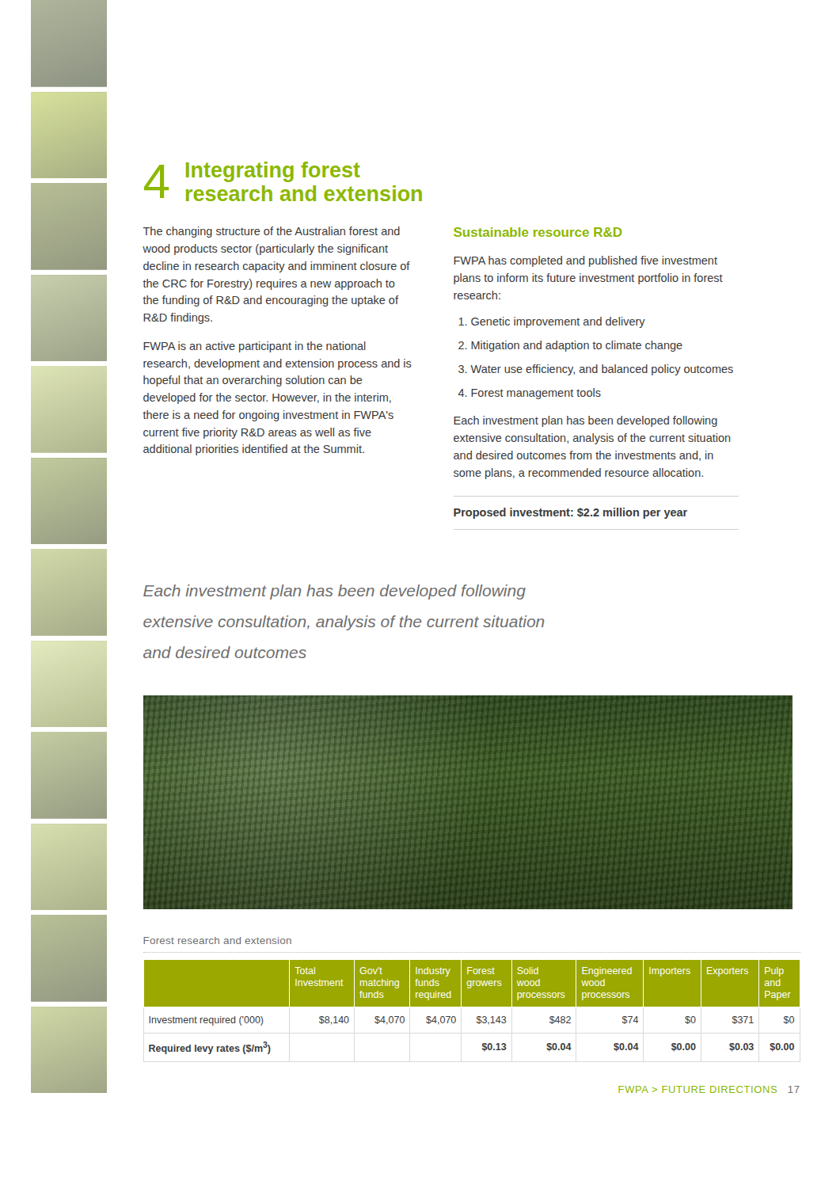4
Integrating forest
research and extension
The changing structure of the Australian forest and wood products sector (particularly the significant decline in research capacity and imminent closure of the CRC for Forestry) requires a new approach to the funding of R&D and encouraging the uptake of R&D findings.
FWPA is an active participant in the national research, development and extension process and is hopeful that an overarching solution can be developed for the sector. However, in the interim, there is a need for ongoing investment in FWPA's current five priority R&D areas as well as five additional priorities identified at the Summit.
Sustainable resource R&D
FWPA has completed and published five investment plans to inform its future investment portfolio in forest research:
Genetic improvement and delivery
Mitigation and adaption to climate change
Water use efficiency, and balanced policy outcomes
Forest management tools
Each investment plan has been developed following extensive consultation, analysis of the current situation and desired outcomes from the investments and, in some plans, a recommended resource allocation.
Proposed investment: $2.2 million per year
Each investment plan has been developed following extensive consultation, analysis of the current situation and desired outcomes
Forest research and extension
| | Total Investment | Gov't matching funds | Industry funds required | Forest growers | Solid wood processors | Engineered wood processors | Importers | Exporters | Pulp and Paper |
| --- | --- | --- | --- | --- | --- | --- | --- | --- | --- |
| Investment required ('000) | $8,140 | $4,070 | $4,070 | $3,143 | $482 | $74 | $0 | $371 | $0 |
| Required levy rates ($/m 3 ) | | | | $0.13 | $0.04 | $0.04 | $0.00 | $0.03 | $0.00 |
FWPA > FUTURE DIRECTIONS 17